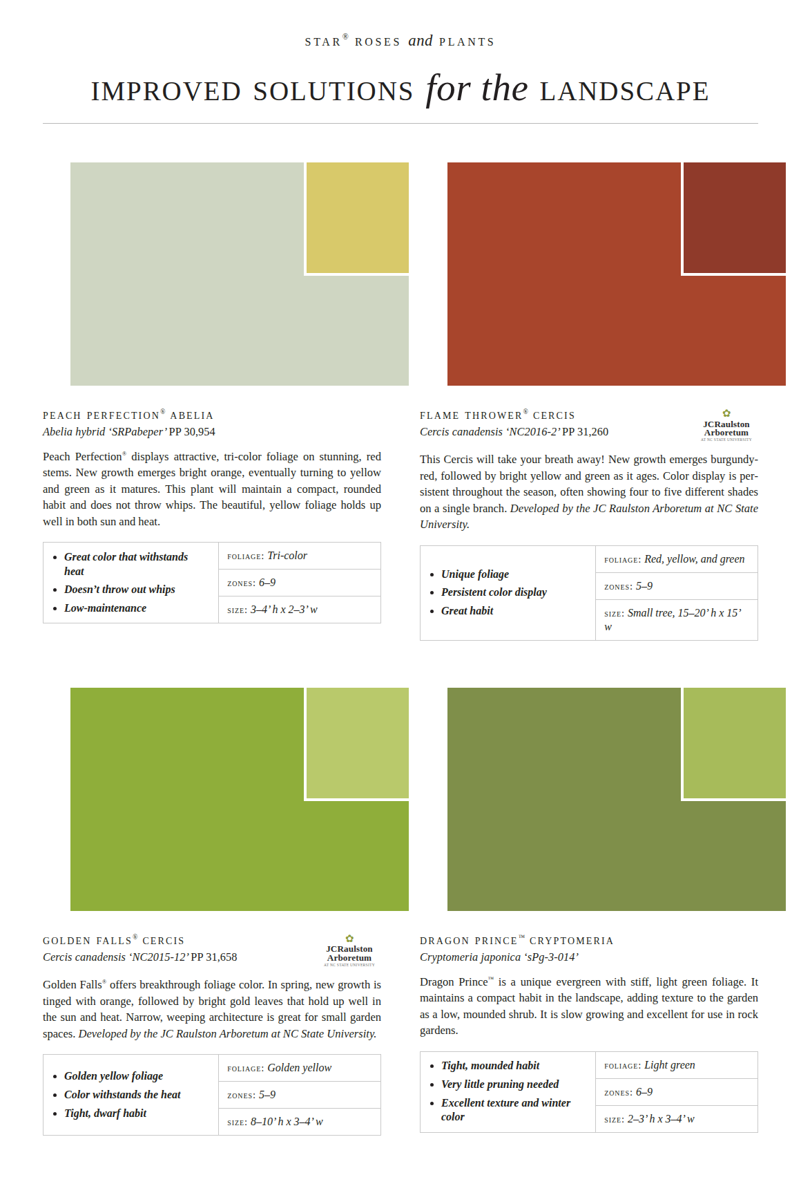Star® Roses and Plants
Improved Solutions for the Landscape
Peach Perfection® Abelia
Abelia hybrid ‘SRPabeper’ PP 30,954
Peach Perfection® displays attractive, tri-color foliage on stunning, red stems. New growth emerges bright orange, eventually turning to yellow and green as it matures. This plant will maintain a compact, rounded habit and does not throw whips. The beautiful, yellow foliage holds up well in both sun and heat.
| Great color that withstands heat Doesn’t throw out whips Low-maintenance | Foliage: Tri-color |
| Zones: 6–9 |
| Size: 3–4’ h x 2–3’ w |
Flame Thrower® Cercis
Cercis canadensis ‘NC2016-2’ PP 31,260
✿ JCRaulston Arboretum at NC State University
This Cercis will take your breath away! New growth emerges burgundy-red, followed by bright yellow and green as it ages. Color display is persistent throughout the season, often showing four to five different shades on a single branch. Developed by the JC Raulston Arboretum at NC State University.
| Unique foliage Persistent color display Great habit | Foliage: Red, yellow, and green |
| Zones: 5–9 |
| Size: Small tree, 15–20’ h x 15’ w |
Golden Falls® Cercis
Cercis canadensis ‘NC2015-12’ PP 31,658
✿ JCRaulston Arboretum at NC State University
Golden Falls® offers breakthrough foliage color. In spring, new growth is tinged with orange, followed by bright gold leaves that hold up well in the sun and heat. Narrow, weeping architecture is great for small garden spaces. Developed by the JC Raulston Arboretum at NC State University.
| Golden yellow foliage Color withstands the heat Tight, dwarf habit | Foliage: Golden yellow |
| Zones: 5–9 |
| Size: 8–10’ h x 3–4’ w |
Dragon Prince™ Cryptomeria
Cryptomeria japonica ‘sPg-3-014’
Dragon Prince™ is a unique evergreen with stiff, light green foliage. It maintains a compact habit in the landscape, adding texture to the garden as a low, mounded shrub. It is slow growing and excellent for use in rock gardens.
| Tight, mounded habit Very little pruning needed Excellent texture and winter color | Foliage: Light green |
| Zones: 6–9 |
| Size: 2–3’ h x 3–4’ w |